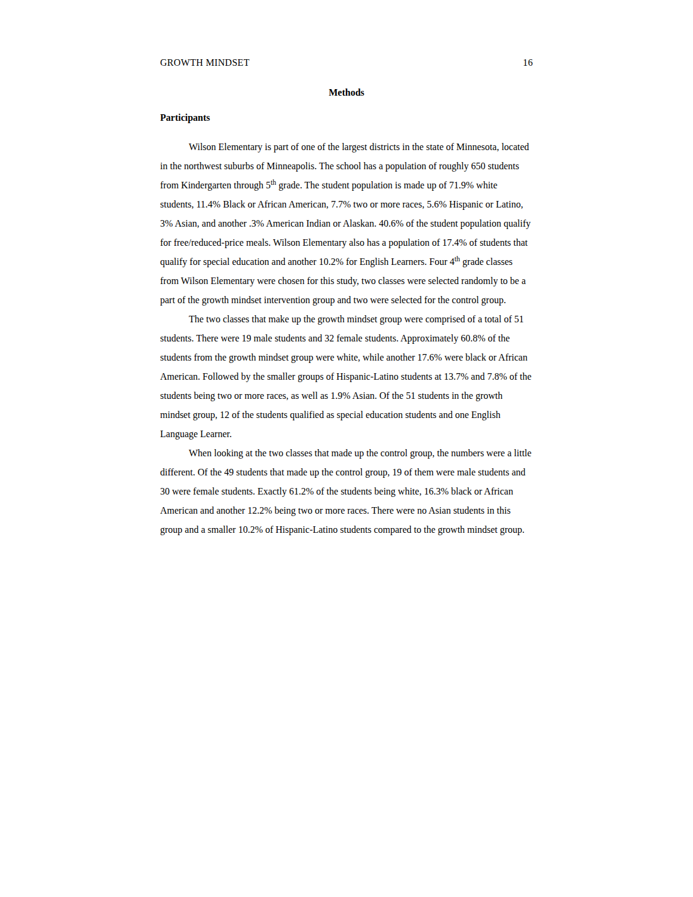Growth Mindset 16
Methods
Participants
Wilson Elementary is part of one of the largest districts in the state of Minnesota, located in the northwest suburbs of Minneapolis. The school has a population of roughly 650 students from Kindergarten through 5th grade. The student population is made up of 71.9% white students, 11.4% Black or African American, 7.7% two or more races, 5.6% Hispanic or Latino, 3% Asian, and another .3% American Indian or Alaskan. 40.6% of the student population qualify for free/reduced-price meals. Wilson Elementary also has a population of 17.4% of students that qualify for special education and another 10.2% for English Learners. Four 4th grade classes from Wilson Elementary were chosen for this study, two classes were selected randomly to be a part of the growth mindset intervention group and two were selected for the control group.
The two classes that make up the growth mindset group were comprised of a total of 51 students. There were 19 male students and 32 female students. Approximately 60.8% of the students from the growth mindset group were white, while another 17.6% were black or African American. Followed by the smaller groups of Hispanic-Latino students at 13.7% and 7.8% of the students being two or more races, as well as 1.9% Asian. Of the 51 students in the growth mindset group, 12 of the students qualified as special education students and one English Language Learner.
When looking at the two classes that made up the control group, the numbers were a little different. Of the 49 students that made up the control group, 19 of them were male students and 30 were female students. Exactly 61.2% of the students being white, 16.3% black or African American and another 12.2% being two or more races. There were no Asian students in this group and a smaller 10.2% of Hispanic-Latino students compared to the growth mindset group.